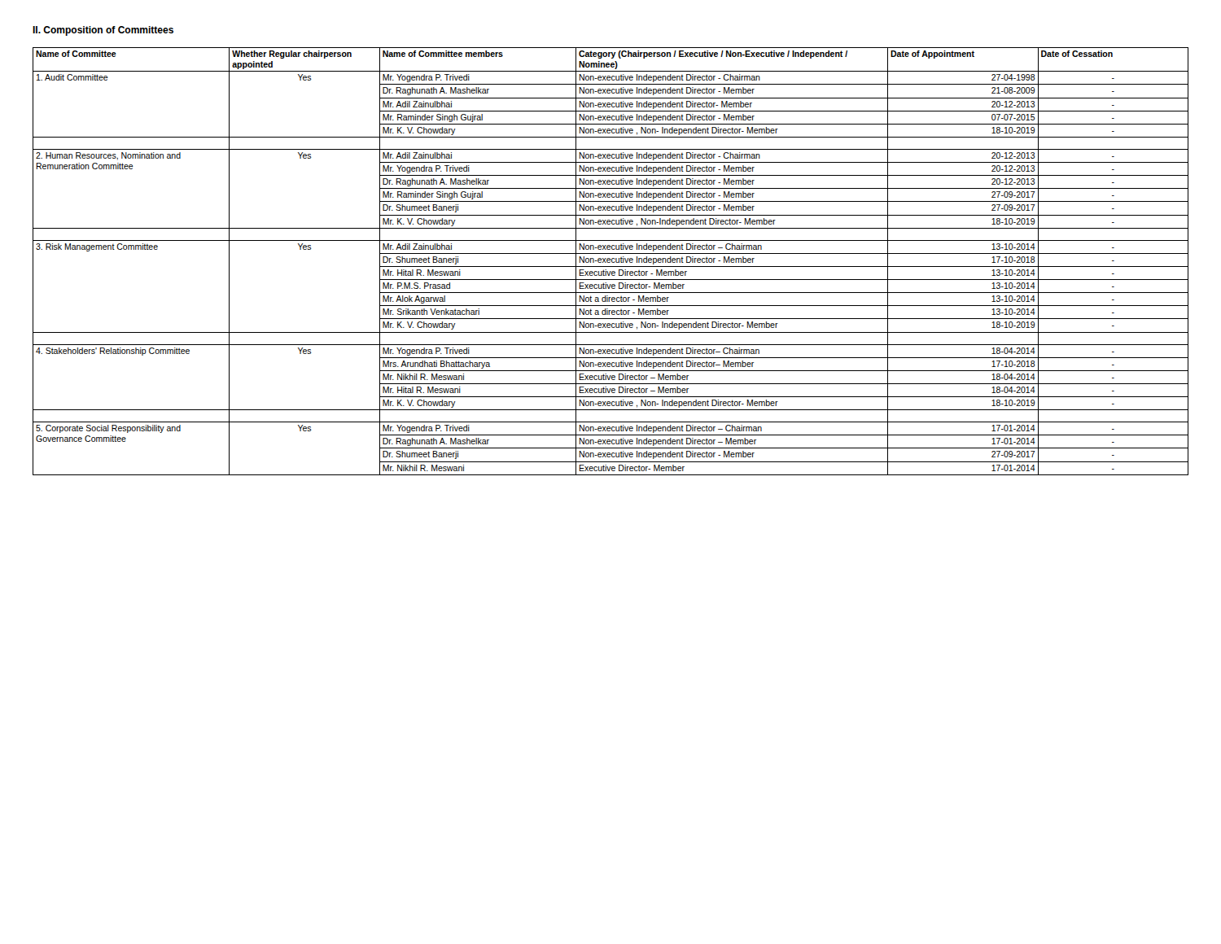II. Composition of Committees
| Name of Committee | Whether Regular chairperson appointed | Name of Committee members | Category (Chairperson / Executive / Non-Executive / Independent / Nominee) | Date of Appointment | Date of Cessation |
| --- | --- | --- | --- | --- | --- |
| 1. Audit Committee | Yes | Mr. Yogendra P. Trivedi | Non-executive Independent Director - Chairman | 27-04-1998 | - |
| Dr. Raghunath A. Mashelkar | Non-executive Independent Director - Member | 21-08-2009 | - |
| Mr. Adil Zainulbhai | Non-executive Independent Director- Member | 20-12-2013 | - |
| Mr. Raminder Singh Gujral | Non-executive Independent Director - Member | 07-07-2015 | - |
| Mr. K. V. Chowdary | Non-executive , Non- Independent Director- Member | 18-10-2019 | - |
| 2. Human Resources, Nomination and Remuneration Committee | Yes | Mr. Adil Zainulbhai | Non-executive Independent Director - Chairman | 20-12-2013 | - |
| Mr. Yogendra P. Trivedi | Non-executive Independent Director - Member | 20-12-2013 | - |
| Dr. Raghunath A. Mashelkar | Non-executive Independent Director - Member | 20-12-2013 | - |
| Mr. Raminder Singh Gujral | Non-executive Independent Director - Member | 27-09-2017 | - |
| Dr. Shumeet Banerji | Non-executive Independent Director - Member | 27-09-2017 | - |
| Mr. K. V. Chowdary | Non-executive , Non-Independent Director- Member | 18-10-2019 | - |
| 3. Risk Management Committee | Yes | Mr. Adil Zainulbhai | Non-executive Independent Director – Chairman | 13-10-2014 | - |
| Dr. Shumeet Banerji | Non-executive Independent Director - Member | 17-10-2018 | - |
| Mr. Hital R. Meswani | Executive Director - Member | 13-10-2014 | - |
| Mr. P.M.S. Prasad | Executive Director- Member | 13-10-2014 | - |
| Mr. Alok Agarwal | Not a director - Member | 13-10-2014 | - |
| Mr. Srikanth Venkatachari | Not a director - Member | 13-10-2014 | - |
| Mr. K. V. Chowdary | Non-executive , Non- Independent Director- Member | 18-10-2019 | - |
| 4. Stakeholders' Relationship Committee | Yes | Mr. Yogendra P. Trivedi | Non-executive Independent Director– Chairman | 18-04-2014 | - |
| Mrs. Arundhati Bhattacharya | Non-executive Independent Director– Member | 17-10-2018 | - |
| Mr. Nikhil R. Meswani | Executive Director – Member | 18-04-2014 | - |
| Mr. Hital R. Meswani | Executive Director – Member | 18-04-2014 | - |
| Mr. K. V. Chowdary | Non-executive , Non- Independent Director- Member | 18-10-2019 | - |
| 5. Corporate Social Responsibility and Governance Committee | Yes | Mr. Yogendra P. Trivedi | Non-executive Independent Director – Chairman | 17-01-2014 | - |
| Dr. Raghunath A. Mashelkar | Non-executive Independent Director – Member | 17-01-2014 | - |
| Dr. Shumeet Banerji | Non-executive Independent Director - Member | 27-09-2017 | - |
| Mr. Nikhil R. Meswani | Executive Director- Member | 17-01-2014 | - |